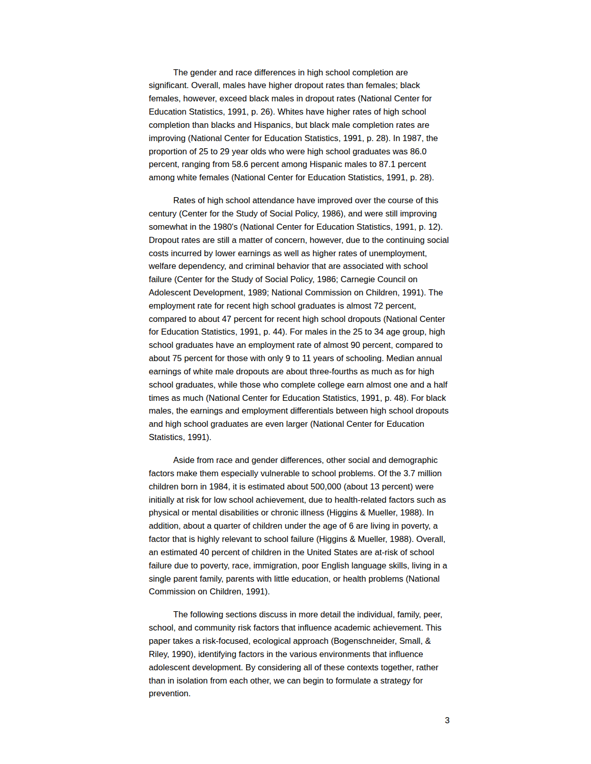The gender and race differences in high school completion are significant. Overall, males have higher dropout rates than females; black females, however, exceed black males in dropout rates (National Center for Education Statistics, 1991, p. 26). Whites have higher rates of high school completion than blacks and Hispanics, but black male completion rates are improving (National Center for Education Statistics, 1991, p. 28). In 1987, the proportion of 25 to 29 year olds who were high school graduates was 86.0 percent, ranging from 58.6 percent among Hispanic males to 87.1 percent among white females (National Center for Education Statistics, 1991, p. 28).
Rates of high school attendance have improved over the course of this century (Center for the Study of Social Policy, 1986), and were still improving somewhat in the 1980's (National Center for Education Statistics, 1991, p. 12). Dropout rates are still a matter of concern, however, due to the continuing social costs incurred by lower earnings as well as higher rates of unemployment, welfare dependency, and criminal behavior that are associated with school failure (Center for the Study of Social Policy, 1986; Carnegie Council on Adolescent Development, 1989; National Commission on Children, 1991). The employment rate for recent high school graduates is almost 72 percent, compared to about 47 percent for recent high school dropouts (National Center for Education Statistics, 1991, p. 44). For males in the 25 to 34 age group, high school graduates have an employment rate of almost 90 percent, compared to about 75 percent for those with only 9 to 11 years of schooling. Median annual earnings of white male dropouts are about three-fourths as much as for high school graduates, while those who complete college earn almost one and a half times as much (National Center for Education Statistics, 1991, p. 48). For black males, the earnings and employment differentials between high school dropouts and high school graduates are even larger (National Center for Education Statistics, 1991).
Aside from race and gender differences, other social and demographic factors make them especially vulnerable to school problems. Of the 3.7 million children born in 1984, it is estimated about 500,000 (about 13 percent) were initially at risk for low school achievement, due to health-related factors such as physical or mental disabilities or chronic illness (Higgins & Mueller, 1988). In addition, about a quarter of children under the age of 6 are living in poverty, a factor that is highly relevant to school failure (Higgins & Mueller, 1988). Overall, an estimated 40 percent of children in the United States are at-risk of school failure due to poverty, race, immigration, poor English language skills, living in a single parent family, parents with little education, or health problems (National Commission on Children, 1991).
The following sections discuss in more detail the individual, family, peer, school, and community risk factors that influence academic achievement. This paper takes a risk-focused, ecological approach (Bogenschneider, Small, & Riley, 1990), identifying factors in the various environments that influence adolescent development. By considering all of these contexts together, rather than in isolation from each other, we can begin to formulate a strategy for prevention.
3